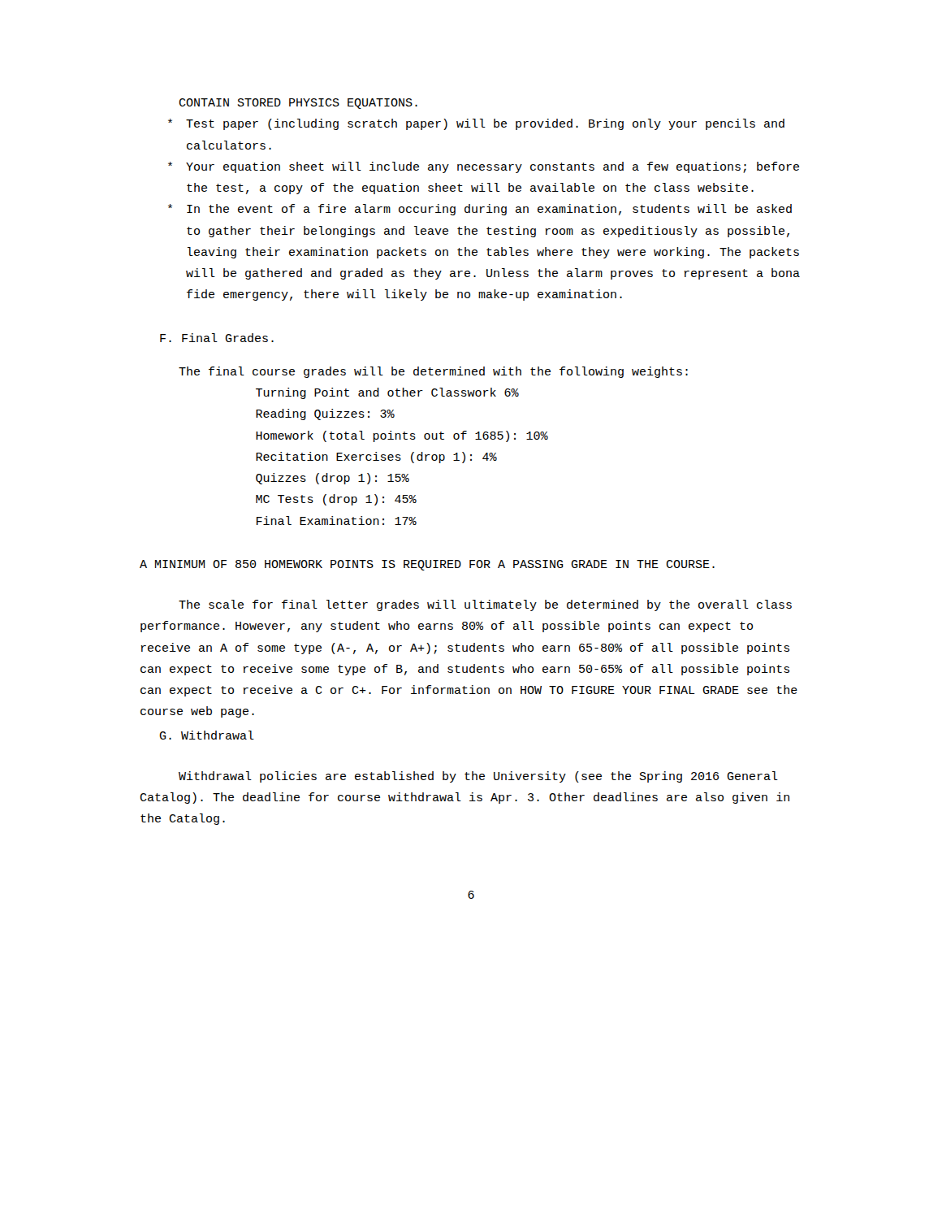CONTAIN STORED PHYSICS EQUATIONS.
Test paper (including scratch paper) will be provided. Bring only your pencils and calculators.
Your equation sheet will include any necessary constants and a few equations; before the test, a copy of the equation sheet will be available on the class website.
In the event of a fire alarm occuring during an examination, students will be asked to gather their belongings and leave the testing room as expeditiously as possible, leaving their examination packets on the tables where they were working. The packets will be gathered and graded as they are. Unless the alarm proves to represent a bona fide emergency, there will likely be no make-up examination.
F. Final Grades.
The final course grades will be determined with the following weights:
Turning Point and other Classwork 6%
Reading Quizzes: 3%
Homework (total points out of 1685): 10%
Recitation Exercises (drop 1): 4%
Quizzes (drop 1): 15%
MC Tests (drop 1): 45%
Final Examination: 17%
A MINIMUM OF 850 HOMEWORK POINTS IS REQUIRED FOR A PASSING GRADE IN THE COURSE.
The scale for final letter grades will ultimately be determined by the overall class performance. However, any student who earns 80% of all possible points can expect to receive an A of some type (A-, A, or A+); students who earn 65-80% of all possible points can expect to receive some type of B, and students who earn 50-65% of all possible points can expect to receive a C or C+. For information on HOW TO FIGURE YOUR FINAL GRADE see the course web page.
G. Withdrawal
Withdrawal policies are established by the University (see the Spring 2016 General Catalog). The deadline for course withdrawal is Apr. 3. Other deadlines are also given in the Catalog.
6